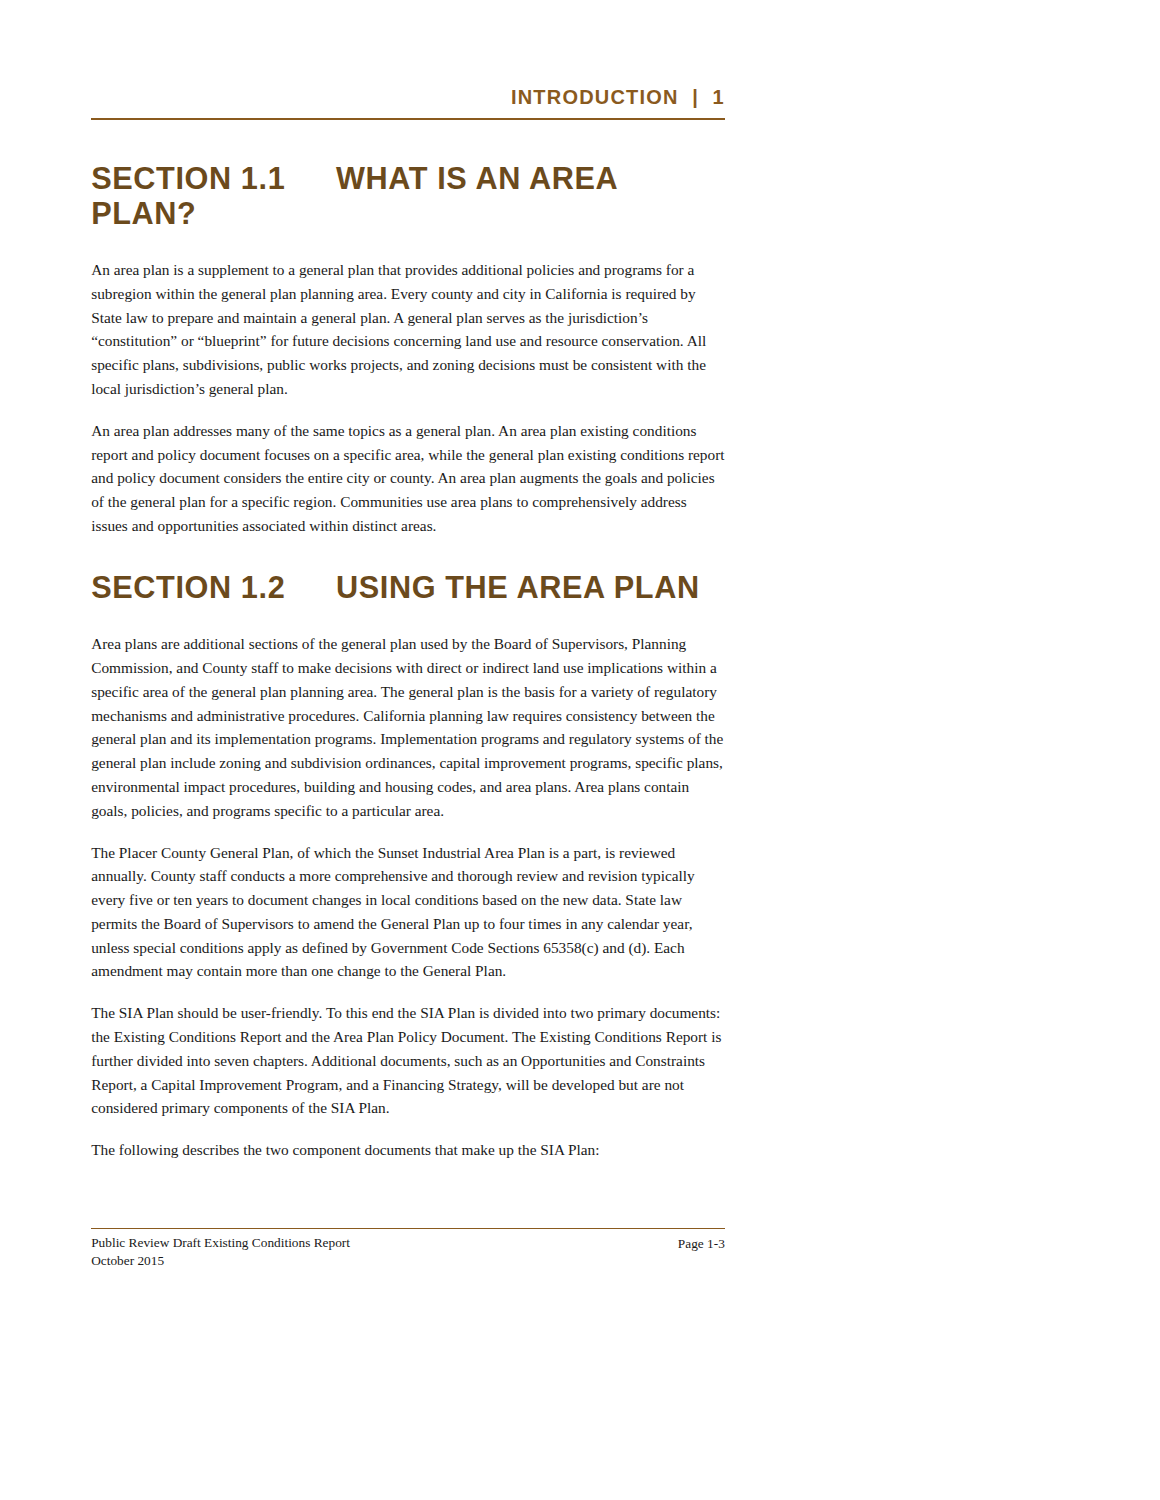INTRODUCTION | 1
SECTION 1.1 WHAT IS AN AREA PLAN?
An area plan is a supplement to a general plan that provides additional policies and programs for a subregion within the general plan planning area. Every county and city in California is required by State law to prepare and maintain a general plan. A general plan serves as the jurisdiction’s “constitution” or “blueprint” for future decisions concerning land use and resource conservation. All specific plans, subdivisions, public works projects, and zoning decisions must be consistent with the local jurisdiction’s general plan.
An area plan addresses many of the same topics as a general plan. An area plan existing conditions report and policy document focuses on a specific area, while the general plan existing conditions report and policy document considers the entire city or county. An area plan augments the goals and policies of the general plan for a specific region. Communities use area plans to comprehensively address issues and opportunities associated within distinct areas.
SECTION 1.2 USING THE AREA PLAN
Area plans are additional sections of the general plan used by the Board of Supervisors, Planning Commission, and County staff to make decisions with direct or indirect land use implications within a specific area of the general plan planning area. The general plan is the basis for a variety of regulatory mechanisms and administrative procedures. California planning law requires consistency between the general plan and its implementation programs. Implementation programs and regulatory systems of the general plan include zoning and subdivision ordinances, capital improvement programs, specific plans, environmental impact procedures, building and housing codes, and area plans. Area plans contain goals, policies, and programs specific to a particular area.
The Placer County General Plan, of which the Sunset Industrial Area Plan is a part, is reviewed annually. County staff conducts a more comprehensive and thorough review and revision typically every five or ten years to document changes in local conditions based on the new data. State law permits the Board of Supervisors to amend the General Plan up to four times in any calendar year, unless special conditions apply as defined by Government Code Sections 65358(c) and (d). Each amendment may contain more than one change to the General Plan.
The SIA Plan should be user-friendly. To this end the SIA Plan is divided into two primary documents: the Existing Conditions Report and the Area Plan Policy Document. The Existing Conditions Report is further divided into seven chapters. Additional documents, such as an Opportunities and Constraints Report, a Capital Improvement Program, and a Financing Strategy, will be developed but are not considered primary components of the SIA Plan.
The following describes the two component documents that make up the SIA Plan:
Public Review Draft Existing Conditions Report
October 2015
Page 1-3